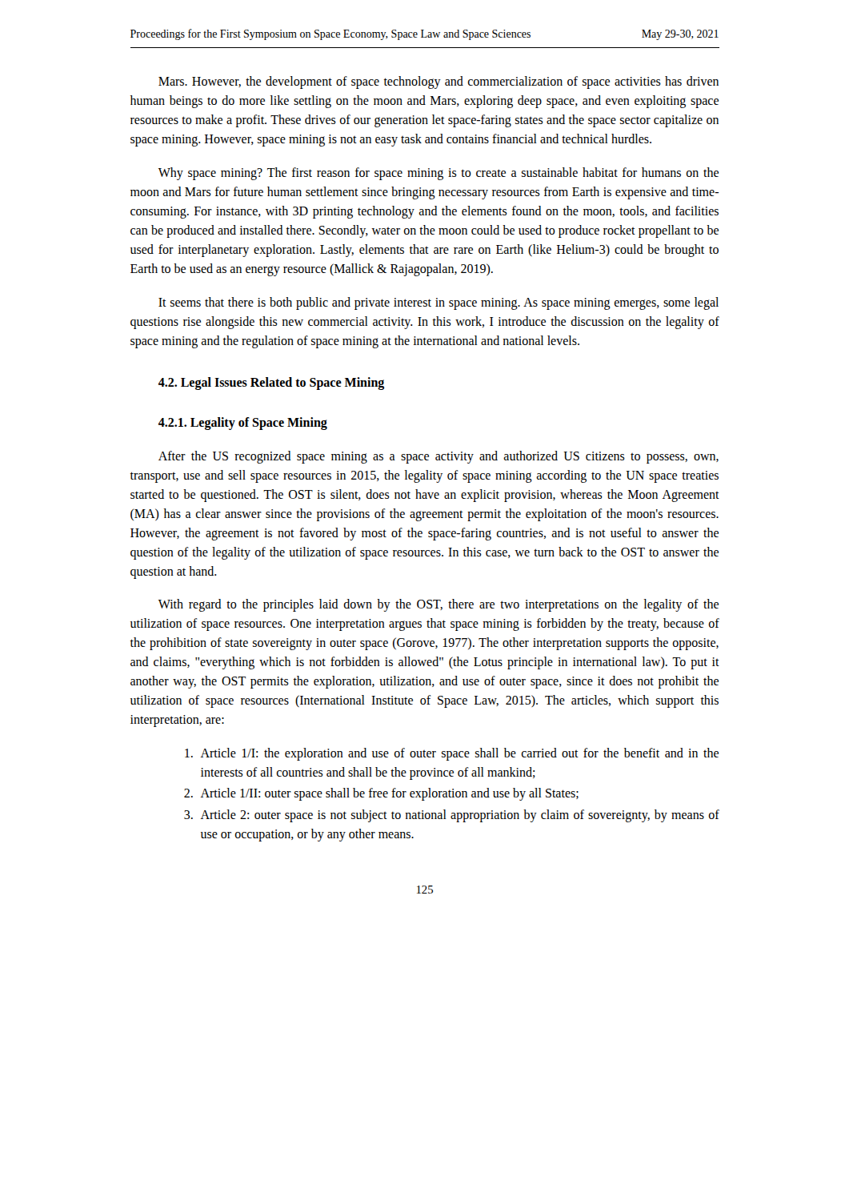Proceedings for the First Symposium on Space Economy, Space Law and Space Sciences May 29-30, 2021
Mars. However, the development of space technology and commercialization of space activities has driven human beings to do more like settling on the moon and Mars, exploring deep space, and even exploiting space resources to make a profit. These drives of our generation let space-faring states and the space sector capitalize on space mining. However, space mining is not an easy task and contains financial and technical hurdles.
Why space mining? The first reason for space mining is to create a sustainable habitat for humans on the moon and Mars for future human settlement since bringing necessary resources from Earth is expensive and time-consuming. For instance, with 3D printing technology and the elements found on the moon, tools, and facilities can be produced and installed there. Secondly, water on the moon could be used to produce rocket propellant to be used for interplanetary exploration. Lastly, elements that are rare on Earth (like Helium-3) could be brought to Earth to be used as an energy resource (Mallick & Rajagopalan, 2019).
It seems that there is both public and private interest in space mining. As space mining emerges, some legal questions rise alongside this new commercial activity. In this work, I introduce the discussion on the legality of space mining and the regulation of space mining at the international and national levels.
4.2. Legal Issues Related to Space Mining
4.2.1. Legality of Space Mining
After the US recognized space mining as a space activity and authorized US citizens to possess, own, transport, use and sell space resources in 2015, the legality of space mining according to the UN space treaties started to be questioned. The OST is silent, does not have an explicit provision, whereas the Moon Agreement (MA) has a clear answer since the provisions of the agreement permit the exploitation of the moon's resources. However, the agreement is not favored by most of the space-faring countries, and is not useful to answer the question of the legality of the utilization of space resources. In this case, we turn back to the OST to answer the question at hand.
With regard to the principles laid down by the OST, there are two interpretations on the legality of the utilization of space resources. One interpretation argues that space mining is forbidden by the treaty, because of the prohibition of state sovereignty in outer space (Gorove, 1977). The other interpretation supports the opposite, and claims, "everything which is not forbidden is allowed" (the Lotus principle in international law). To put it another way, the OST permits the exploration, utilization, and use of outer space, since it does not prohibit the utilization of space resources (International Institute of Space Law, 2015). The articles, which support this interpretation, are:
Article 1/I: the exploration and use of outer space shall be carried out for the benefit and in the interests of all countries and shall be the province of all mankind;
Article 1/II: outer space shall be free for exploration and use by all States;
Article 2: outer space is not subject to national appropriation by claim of sovereignty, by means of use or occupation, or by any other means.
125